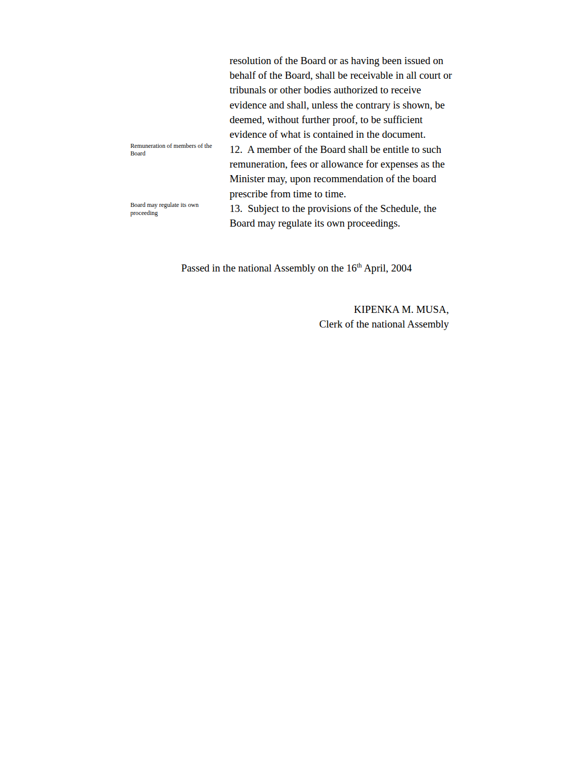resolution of the Board or as having been issued on behalf of the Board, shall be receivable in all court or tribunals or other bodies authorized to receive evidence and shall, unless the contrary is shown, be deemed, without further proof, to be sufficient evidence of what is contained in the document.
Remuneration of members of the Board 12. A member of the Board shall be entitle to such remuneration, fees or allowance for expenses as the Minister may, upon recommendation of the board prescribe from time to time.
Board may regulate its own proceeding 13. Subject to the provisions of the Schedule, the Board may regulate its own proceedings.
Passed in the national Assembly on the 16th April, 2004
KIPENKA M. MUSA,
Clerk of the national Assembly